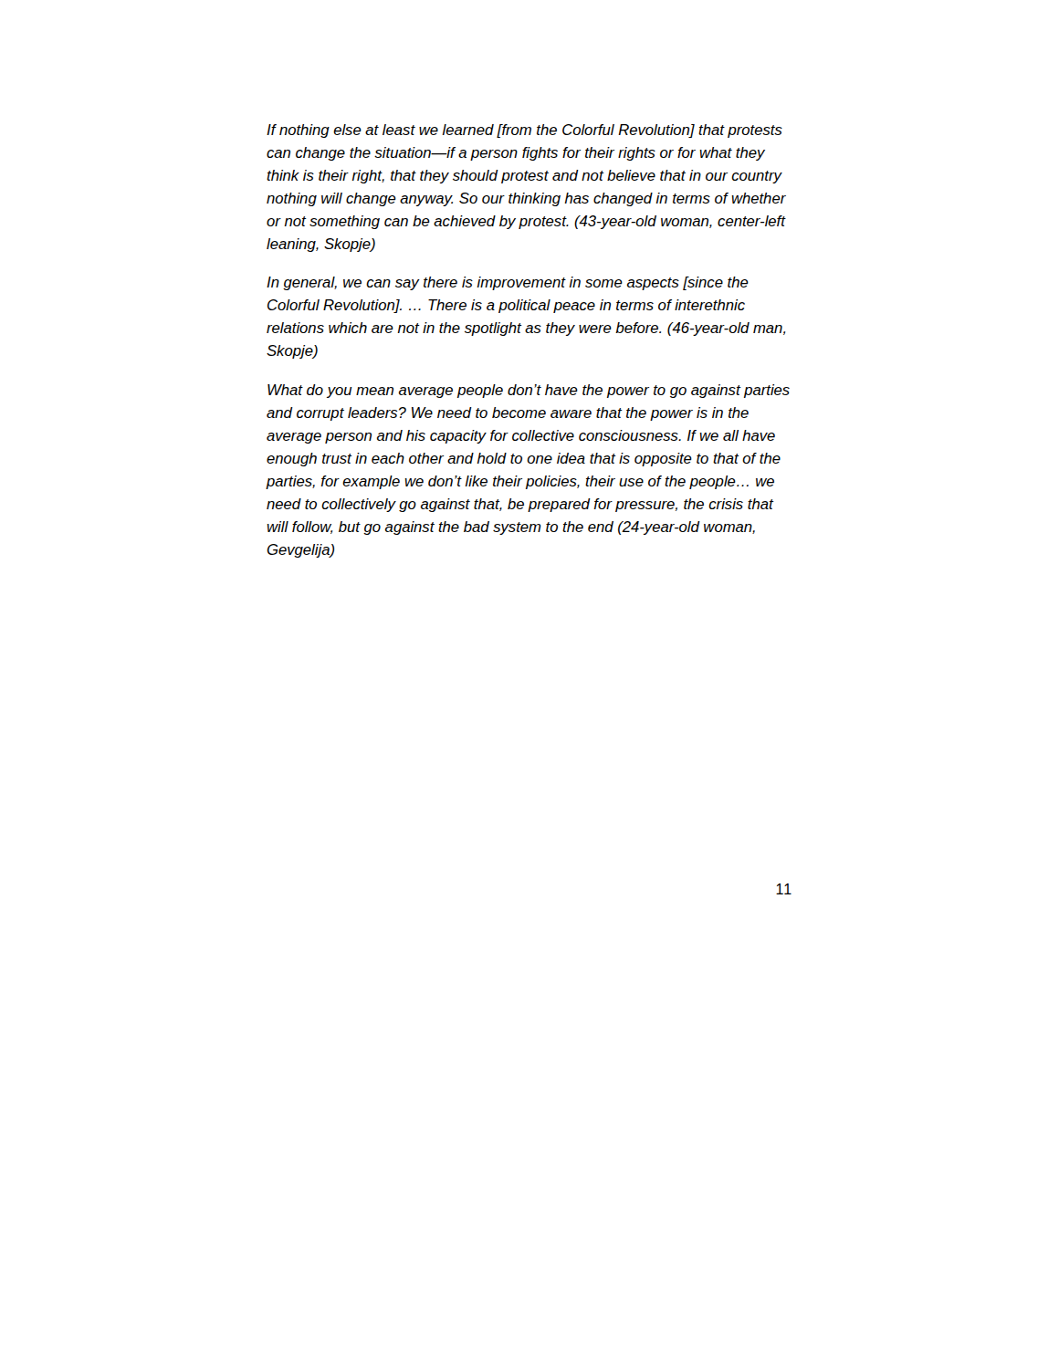If nothing else at least we learned [from the Colorful Revolution] that protests can change the situation—if a person fights for their rights or for what they think is their right, that they should protest and not believe that in our country nothing will change anyway. So our thinking has changed in terms of whether or not something can be achieved by protest. (43-year-old woman, center-left leaning, Skopje)
In general, we can say there is improvement in some aspects [since the Colorful Revolution]. … There is a political peace in terms of interethnic relations which are not in the spotlight as they were before. (46-year-old man, Skopje)
What do you mean average people don’t have the power to go against parties and corrupt leaders? We need to become aware that the power is in the average person and his capacity for collective consciousness. If we all have enough trust in each other and hold to one idea that is opposite to that of the parties, for example we don’t like their policies, their use of the people… we need to collectively go against that, be prepared for pressure, the crisis that will follow, but go against the bad system to the end (24-year-old woman, Gevgelija)
11